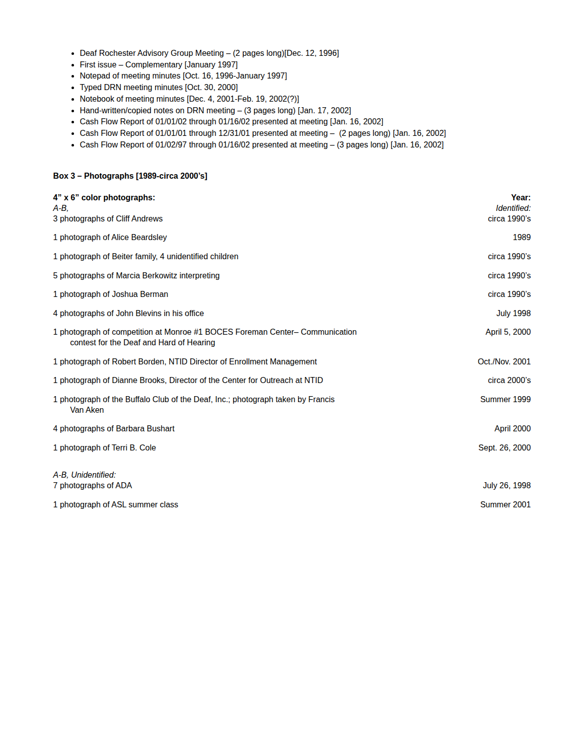Deaf Rochester Advisory Group Meeting – (2 pages long)[Dec. 12, 1996]
First issue – Complementary [January 1997]
Notepad of meeting minutes [Oct. 16, 1996-January 1997]
Typed DRN meeting minutes [Oct. 30, 2000]
Notebook of meeting minutes [Dec. 4, 2001-Feb. 19, 2002(?)]
Hand-written/copied notes on DRN meeting – (3 pages long) [Jan. 17, 2002]
Cash Flow Report of 01/01/02 through 01/16/02 presented at meeting [Jan. 16, 2002]
Cash Flow Report of 01/01/01 through 12/31/01 presented at meeting – (2 pages long) [Jan. 16, 2002]
Cash Flow Report of 01/02/97 through 01/16/02 presented at meeting – (3 pages long) [Jan. 16, 2002]
Box 3 – Photographs [1989-circa 2000’s]
| 4” x 6” color photographs: | Year: |
| A-B, | Identified: |
| 3 photographs of Cliff Andrews | circa 1990’s |
| 1 photograph of Alice Beardsley | 1989 |
| 1 photograph of Beiter family, 4 unidentified children | circa 1990’s |
| 5 photographs of Marcia Berkowitz interpreting | circa 1990’s |
| 1 photograph of Joshua Berman | circa 1990’s |
| 4 photographs of John Blevins in his office | July 1998 |
| 1 photograph of competition at Monroe #1 BOCES Foreman Center– Communication contest for the Deaf and Hard of Hearing | April 5, 2000 |
| 1 photograph of Robert Borden, NTID Director of Enrollment Management | Oct./Nov. 2001 |
| 1 photograph of Dianne Brooks, Director of the Center for Outreach at NTID | circa 2000’s |
| 1 photograph of the Buffalo Club of the Deaf, Inc.; photograph taken by Francis Van Aken | Summer 1999 |
| 4 photographs of Barbara Bushart | April 2000 |
| 1 photograph of Terri B. Cole | Sept. 26, 2000 |
| A-B, Unidentified: | |
| 7 photographs of ADA | July 26, 1998 |
| 1 photograph of ASL summer class | Summer 2001 |